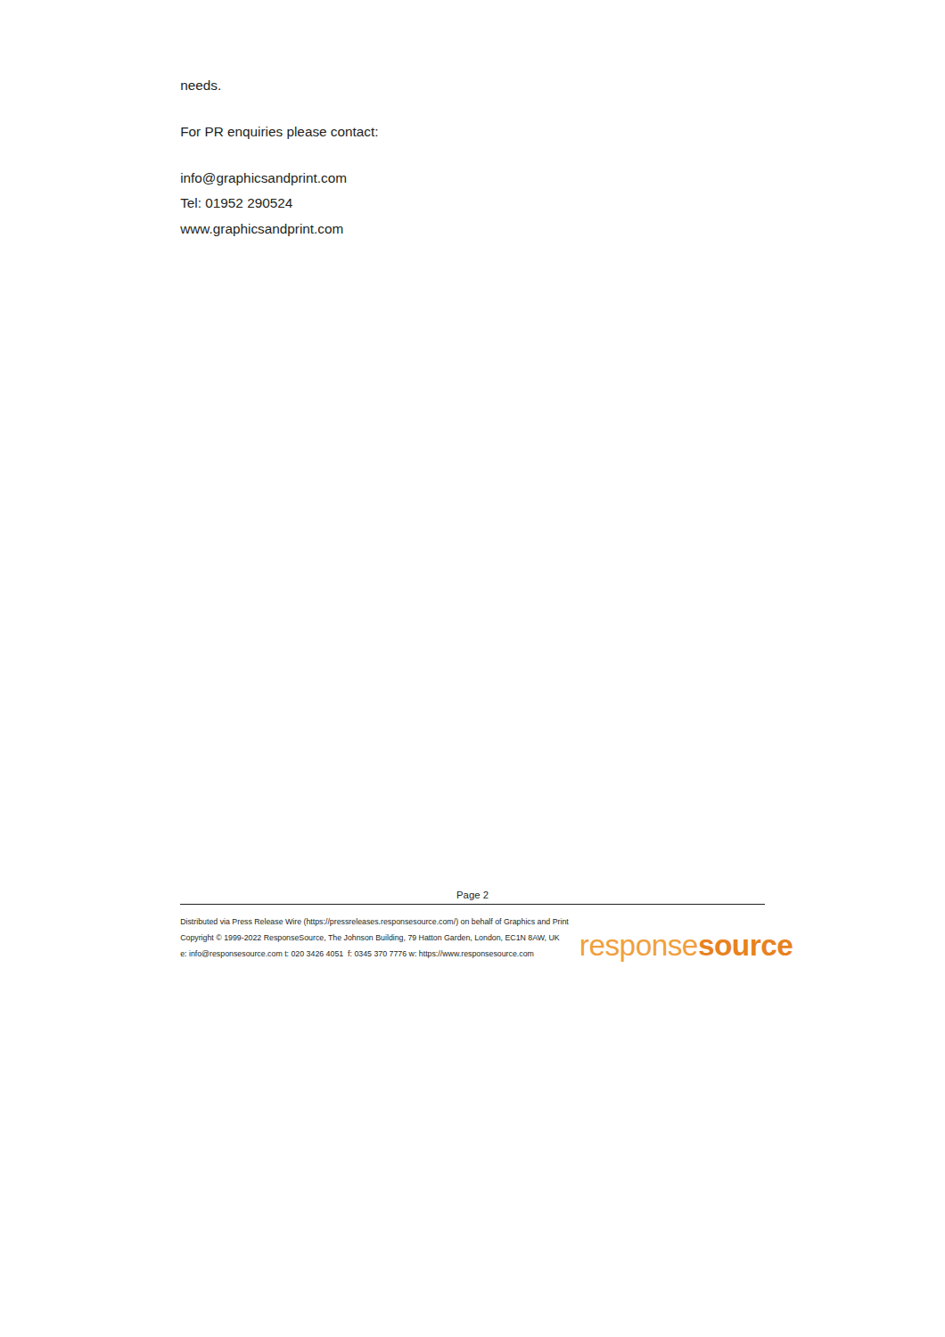needs.
For PR enquiries please contact:
info@graphicsandprint.com
Tel: 01952 290524
www.graphicsandprint.com
Page 2
Distributed via Press Release Wire (https://pressreleases.responsesource.com/) on behalf of Graphics and Print
Copyright © 1999-2022 ResponseSource, The Johnson Building, 79 Hatton Garden, London, EC1N 8AW, UK
e: info@responsesource.com t: 020 3426 4051 f: 0345 370 7776 w: https://www.responsesource.com
response source